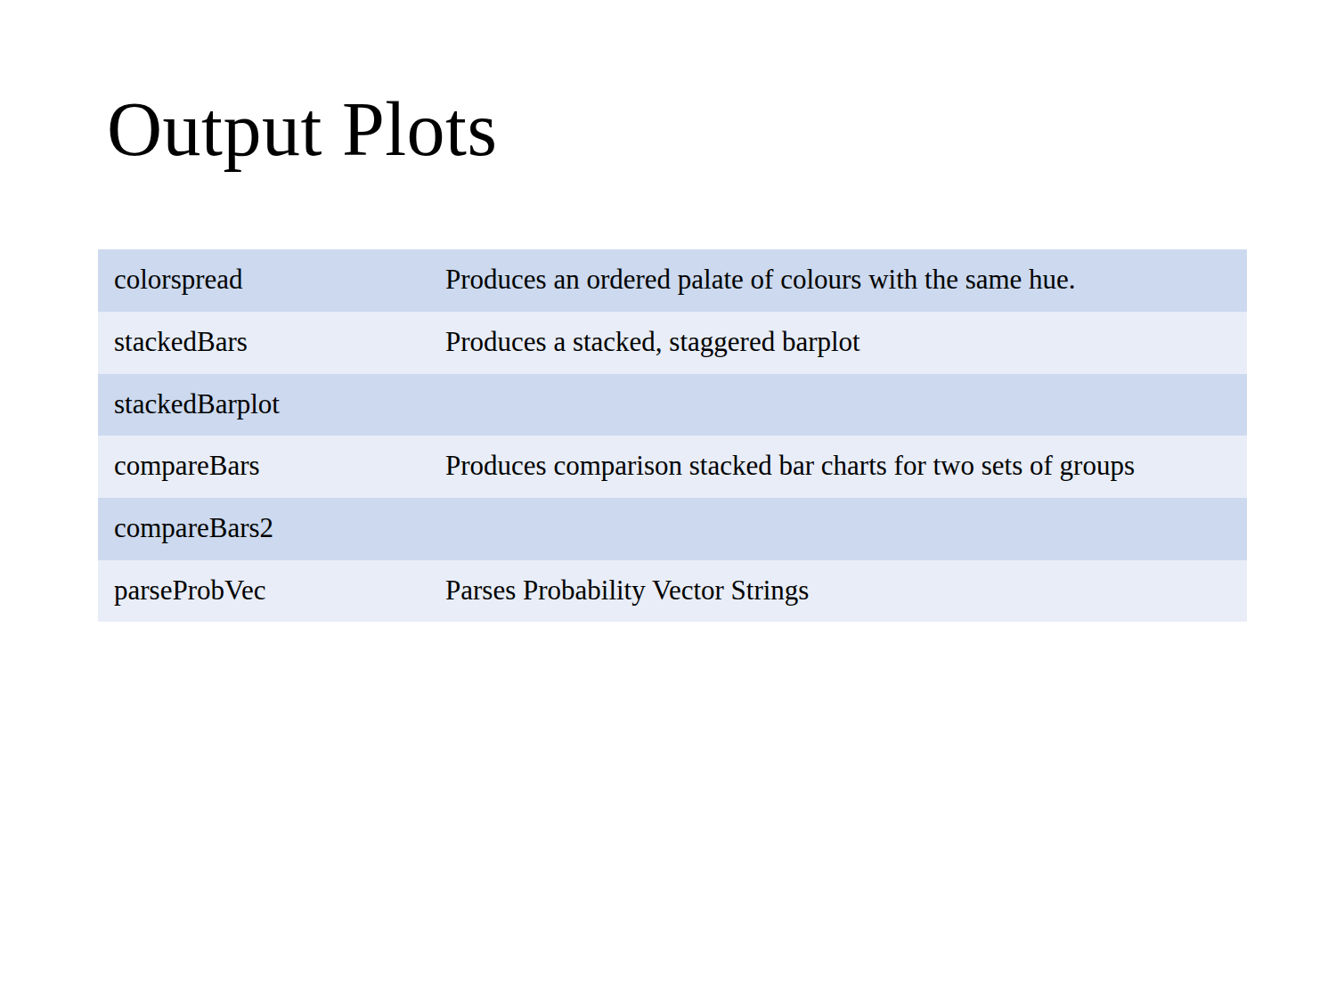Output Plots
| colorspread | Produces an ordered palate of colours with the same hue. |
| stackedBars | Produces a stacked, staggered barplot |
| stackedBarplot | |
| compareBars | Produces comparison stacked bar charts for two sets of groups |
| compareBars2 | |
| parseProbVec | Parses Probability Vector Strings |